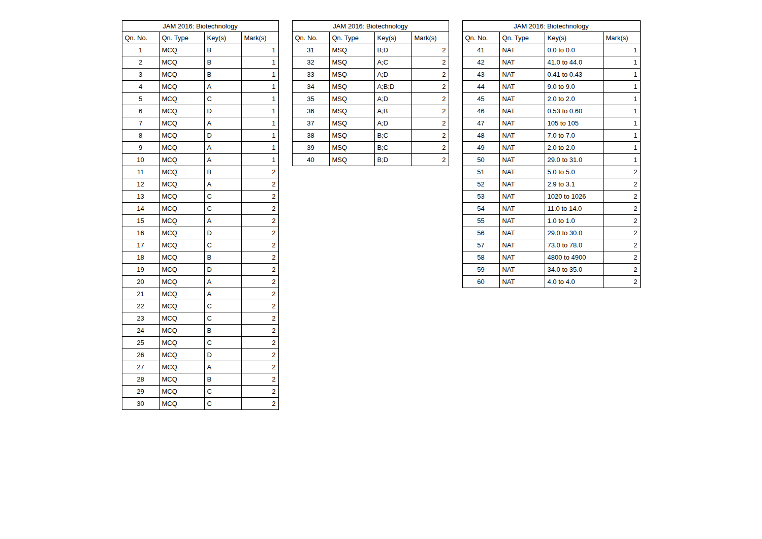JAM 2016: Biotechnology
| Qn. No. | Qn. Type | Key(s) | Mark(s) |
| --- | --- | --- | --- |
| 1 | MCQ | B | 1 |
| 2 | MCQ | B | 1 |
| 3 | MCQ | B | 1 |
| 4 | MCQ | A | 1 |
| 5 | MCQ | C | 1 |
| 6 | MCQ | D | 1 |
| 7 | MCQ | A | 1 |
| 8 | MCQ | D | 1 |
| 9 | MCQ | A | 1 |
| 10 | MCQ | A | 1 |
| 11 | MCQ | B | 2 |
| 12 | MCQ | A | 2 |
| 13 | MCQ | C | 2 |
| 14 | MCQ | C | 2 |
| 15 | MCQ | A | 2 |
| 16 | MCQ | D | 2 |
| 17 | MCQ | C | 2 |
| 18 | MCQ | B | 2 |
| 19 | MCQ | D | 2 |
| 20 | MCQ | A | 2 |
| 21 | MCQ | A | 2 |
| 22 | MCQ | C | 2 |
| 23 | MCQ | C | 2 |
| 24 | MCQ | B | 2 |
| 25 | MCQ | C | 2 |
| 26 | MCQ | D | 2 |
| 27 | MCQ | A | 2 |
| 28 | MCQ | B | 2 |
| 29 | MCQ | C | 2 |
| 30 | MCQ | C | 2 |
JAM 2016: Biotechnology
| Qn. No. | Qn. Type | Key(s) | Mark(s) |
| --- | --- | --- | --- |
| 31 | MSQ | B;D | 2 |
| 32 | MSQ | A;C | 2 |
| 33 | MSQ | A;D | 2 |
| 34 | MSQ | A;B;D | 2 |
| 35 | MSQ | A;D | 2 |
| 36 | MSQ | A;B | 2 |
| 37 | MSQ | A;D | 2 |
| 38 | MSQ | B;C | 2 |
| 39 | MSQ | B;C | 2 |
| 40 | MSQ | B;D | 2 |
JAM 2016: Biotechnology
| Qn. No. | Qn. Type | Key(s) | Mark(s) |
| --- | --- | --- | --- |
| 41 | NAT | 0.0 to 0.0 | 1 |
| 42 | NAT | 41.0 to 44.0 | 1 |
| 43 | NAT | 0.41 to 0.43 | 1 |
| 44 | NAT | 9.0 to 9.0 | 1 |
| 45 | NAT | 2.0 to 2.0 | 1 |
| 46 | NAT | 0.53 to 0.60 | 1 |
| 47 | NAT | 105 to 105 | 1 |
| 48 | NAT | 7.0 to 7.0 | 1 |
| 49 | NAT | 2.0 to 2.0 | 1 |
| 50 | NAT | 29.0 to 31.0 | 1 |
| 51 | NAT | 5.0 to 5.0 | 2 |
| 52 | NAT | 2.9 to 3.1 | 2 |
| 53 | NAT | 1020 to 1026 | 2 |
| 54 | NAT | 11.0 to 14.0 | 2 |
| 55 | NAT | 1.0 to 1.0 | 2 |
| 56 | NAT | 29.0 to 30.0 | 2 |
| 57 | NAT | 73.0 to 78.0 | 2 |
| 58 | NAT | 4800 to 4900 | 2 |
| 59 | NAT | 34.0 to 35.0 | 2 |
| 60 | NAT | 4.0 to 4.0 | 2 |